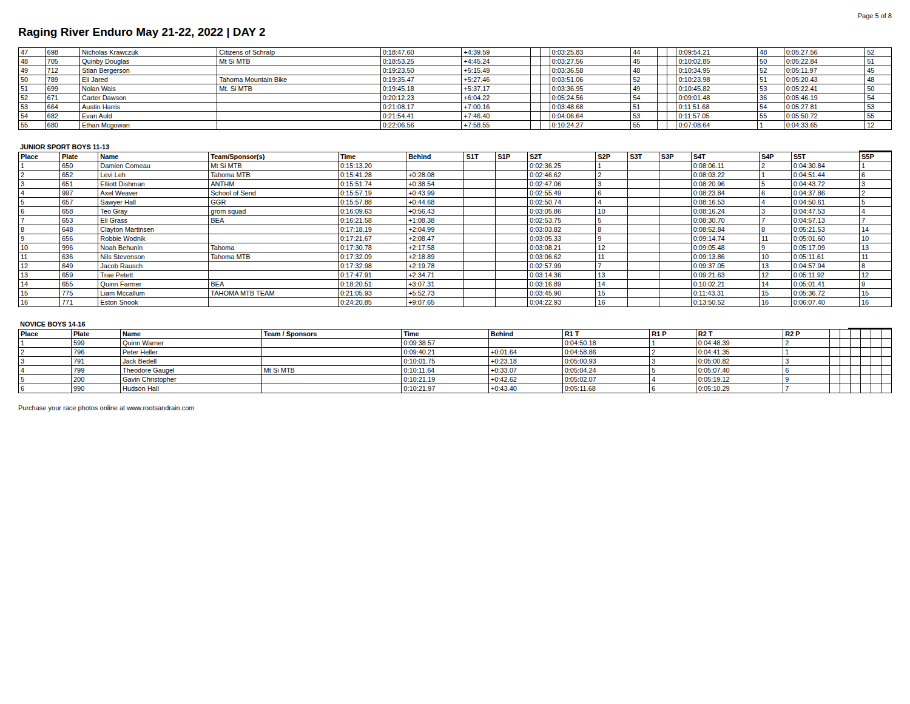Page 5 of 8
Raging River Enduro May 21-22, 2022 | DAY 2
| 47 | 698 | Nicholas Krawczuk | Citizens of Schralp | 0:18:47.60 | +4:39.59 | | | 0:03:25.83 | 44 | | | 0:09:54.21 | 48 | 0:05:27.56 | 52 |
| 48 | 705 | Quinby Douglas | Mt Si MTB | 0:18:53.25 | +4:45.24 | | | 0:03:27.56 | 45 | | | 0:10:02.85 | 50 | 0:05:22.84 | 51 |
| 49 | 712 | Stian Bergerson | | 0:19:23.50 | +5:15.49 | | | 0:03:36.58 | 48 | | | 0:10:34.95 | 52 | 0:05:11.97 | 45 |
| 50 | 789 | Eli Jared | Tahoma Mountain Bike | 0:19:35.47 | +5:27.46 | | | 0:03:51.06 | 52 | | | 0:10:23.98 | 51 | 0:05:20.43 | 48 |
| 51 | 699 | Nolan Wais | Mt. Si MTB | 0:19:45.18 | +5:37.17 | | | 0:03:36.95 | 49 | | | 0:10:45.82 | 53 | 0:05:22.41 | 50 |
| 52 | 671 | Carter Dawson | | 0:20:12.23 | +6:04.22 | | | 0:05:24.56 | 54 | | | 0:09:01.48 | 36 | 0:05:46.19 | 54 |
| 53 | 664 | Austin Harris | | 0:21:08.17 | +7:00.16 | | | 0:03:48.68 | 51 | | | 0:11:51.68 | 54 | 0:05:27.81 | 53 |
| 54 | 682 | Evan Auld | | 0:21:54.41 | +7:46.40 | | | 0:04:06.64 | 53 | | | 0:11:57.05 | 55 | 0:05:50.72 | 55 |
| 55 | 680 | Ethan Mcgowan | | 0:22:06.56 | +7:58.55 | | | 0:10:24.27 | 55 | | | 0:07:08.64 | 1 | 0:04:33.65 | 12 |
| JUNIOR SPORT BOYS 11-13 | |
| Place | Plate | Name | Team/Sponsor(s) | Time | Behind | S1T | S1P | S2T | S2P | S3T | S3P | S4T | S4P | S5T | S5P |
| 1 | 650 | Damien Comeau | Mt Si MTB | 0:15:13.20 | | | | 0:02:36.25 | 1 | | | 0:08:06.11 | 2 | 0:04:30.84 | 1 |
| 2 | 652 | Levi Leh | Tahoma MTB | 0:15:41.28 | +0:28.08 | | | 0:02:46.62 | 2 | | | 0:08:03.22 | 1 | 0:04:51.44 | 6 |
| 3 | 651 | Elliott Dishman | ANTHM | 0:15:51.74 | +0:38.54 | | | 0:02:47.06 | 3 | | | 0:08:20.96 | 5 | 0:04:43.72 | 3 |
| 4 | 997 | Axel Weaver | School of Send | 0:15:57.19 | +0:43.99 | | | 0:02:55.49 | 6 | | | 0:08:23.84 | 6 | 0:04:37.86 | 2 |
| 5 | 657 | Sawyer Hall | GGR | 0:15:57.88 | +0:44.68 | | | 0:02:50.74 | 4 | | | 0:08:16.53 | 4 | 0:04:50.61 | 5 |
| 6 | 658 | Teo Gray | grom squad | 0:16:09.63 | +0:56.43 | | | 0:03:05.86 | 10 | | | 0:08:16.24 | 3 | 0:04:47.53 | 4 |
| 7 | 653 | Eli Grass | BEA | 0:16:21.58 | +1:08.38 | | | 0:02:53.75 | 5 | | | 0:08:30.70 | 7 | 0:04:57.13 | 7 |
| 8 | 648 | Clayton Martinsen | | 0:17:18.19 | +2:04.99 | | | 0:03:03.82 | 8 | | | 0:08:52.84 | 8 | 0:05:21.53 | 14 |
| 9 | 656 | Robbie Wodnik | | 0:17:21.67 | +2:08.47 | | | 0:03:05.33 | 9 | | | 0:09:14.74 | 11 | 0:05:01.60 | 10 |
| 10 | 996 | Noah Behunin | Tahoma | 0:17:30.78 | +2:17.58 | | | 0:03:08.21 | 12 | | | 0:09:05.48 | 9 | 0:05:17.09 | 13 |
| 11 | 636 | Nils Stevenson | Tahoma MTB | 0:17:32.09 | +2:18.89 | | | 0:03:06.62 | 11 | | | 0:09:13.86 | 10 | 0:05:11.61 | 11 |
| 12 | 649 | Jacob Rausch | | 0:17:32.98 | +2:19.78 | | | 0:02:57.99 | 7 | | | 0:09:37.05 | 13 | 0:04:57.94 | 8 |
| 13 | 659 | Trae Petett | | 0:17:47.91 | +2:34.71 | | | 0:03:14.36 | 13 | | | 0:09:21.63 | 12 | 0:05:11.92 | 12 |
| 14 | 655 | Quinn Farmer | BEA | 0:18:20.51 | +3:07.31 | | | 0:03:16.89 | 14 | | | 0:10:02.21 | 14 | 0:05:01.41 | 9 |
| 15 | 775 | Liam Mccallum | TAHOMA MTB TEAM | 0:21:05.93 | +5:52.73 | | | 0:03:45.90 | 15 | | | 0:11:43.31 | 15 | 0:05:36.72 | 15 |
| 16 | 771 | Eston Snook | | 0:24:20.85 | +9:07.65 | | | 0:04:22.93 | 16 | | | 0:13:50.52 | 16 | 0:06:07.40 | 16 |
| NOVICE BOYS 14-16 | |
| Place | Plate | Name | Team / Sponsors | Time | Behind | R1 T | R1 P | R2 T | R2 P | | | | | | |
| 1 | 599 | Quinn Warner | | 0:09:38.57 | | 0:04:50.18 | 1 | 0:04:48.39 | 2 | | | | | | |
| 2 | 796 | Peter Heller | | 0:09:40.21 | +0:01.64 | 0:04:58.86 | 2 | 0:04:41.35 | 1 | | | | | | |
| 3 | 791 | Jack Bedell | | 0:10:01.75 | +0:23.18 | 0:05:00.93 | 3 | 0:05:00.82 | 3 | | | | | | |
| 4 | 799 | Theodore Gaugel | Mt Si MTB | 0:10:11.64 | +0:33.07 | 0:05:04.24 | 5 | 0:05:07.40 | 6 | | | | | | |
| 5 | 200 | Gavin Christopher | | 0:10:21.19 | +0:42.62 | 0:05:02.07 | 4 | 0:05:19.12 | 9 | | | | | | |
| 6 | 990 | Hudson Hall | | 0:10:21.97 | +0:43.40 | 0:05:11.68 | 6 | 0:05:10.29 | 7 | | | | | | |
Purchase your race photos online at www.rootsandrain.com